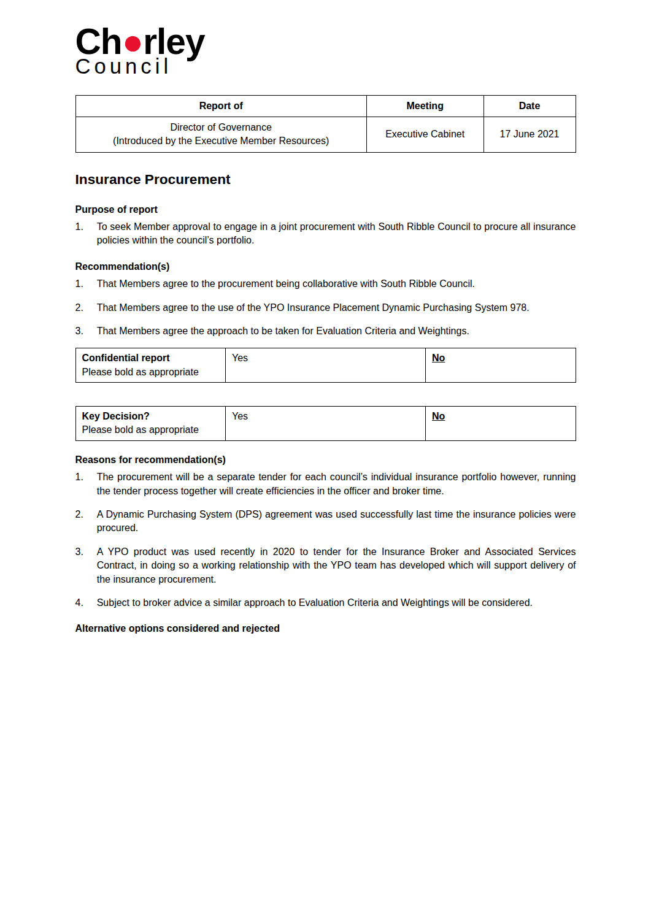Ch●rley
Council
| Report of | Meeting | Date |
| --- | --- | --- |
| Director of Governance (Introduced by the Executive Member Resources) | Executive Cabinet | 17 June 2021 |
Insurance Procurement
Purpose of report
To seek Member approval to engage in a joint procurement with South Ribble Council to procure all insurance policies within the council’s portfolio.
Recommendation(s)
That Members agree to the procurement being collaborative with South Ribble Council.
That Members agree to the use of the YPO Insurance Placement Dynamic Purchasing System 978.
That Members agree the approach to be taken for Evaluation Criteria and Weightings.
| Confidential report Please bold as appropriate | Yes | No |
| Key Decision? Please bold as appropriate | Yes | No |
Reasons for recommendation(s)
The procurement will be a separate tender for each council’s individual insurance portfolio however, running the tender process together will create efficiencies in the officer and broker time.
A Dynamic Purchasing System (DPS) agreement was used successfully last time the insurance policies were procured.
A YPO product was used recently in 2020 to tender for the Insurance Broker and Associated Services Contract, in doing so a working relationship with the YPO team has developed which will support delivery of the insurance procurement.
Subject to broker advice a similar approach to Evaluation Criteria and Weightings will be considered.
Alternative options considered and rejected